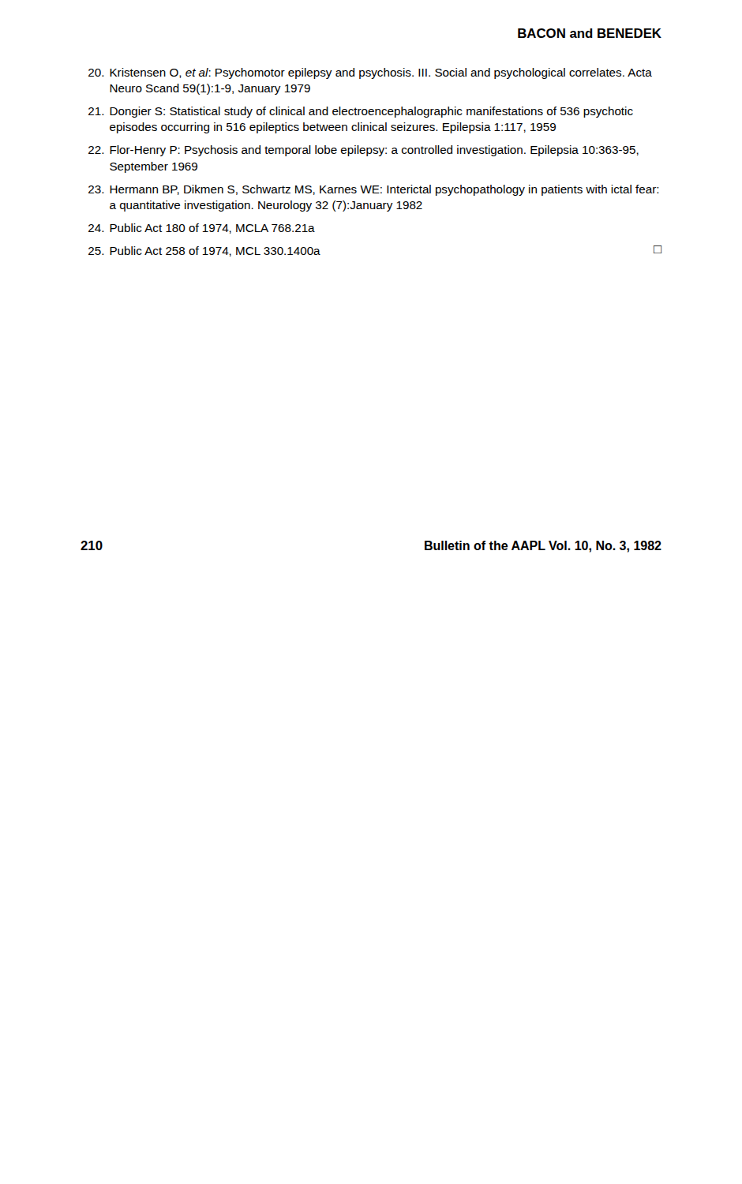BACON and BENEDEK
20. Kristensen O, et al: Psychomotor epilepsy and psychosis. III. Social and psychological correlates. Acta Neuro Scand 59(1):1-9, January 1979
21. Dongier S: Statistical study of clinical and electroencephalographic manifestations of 536 psychotic episodes occurring in 516 epileptics between clinical seizures. Epilepsia 1:117, 1959
22. Flor-Henry P: Psychosis and temporal lobe epilepsy: a controlled investigation. Epilepsia 10:363-95, September 1969
23. Hermann BP, Dikmen S, Schwartz MS, Karnes WE: Interictal psychopathology in patients with ictal fear: a quantitative investigation. Neurology 32 (7):January 1982
24. Public Act 180 of 1974, MCLA 768.21a
25. Public Act 258 of 1974, MCL 330.1400a□
210 Bulletin of the AAPL Vol. 10, No. 3, 1982